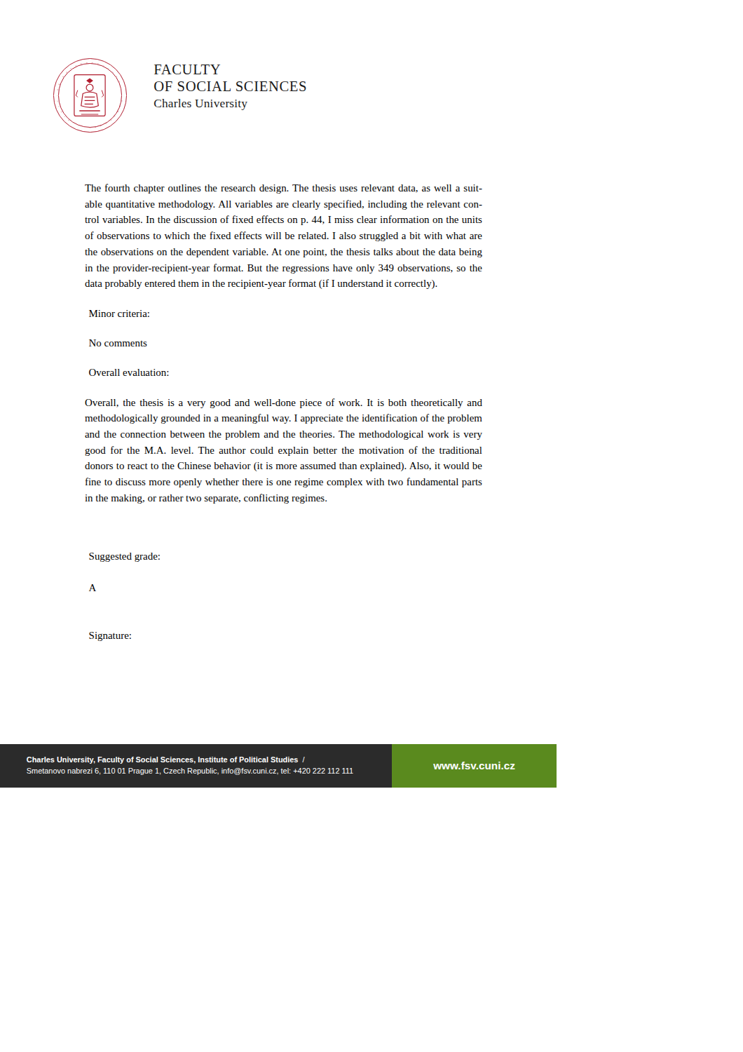S I G I L L V M V N I V E R S I T A T I S C A R O L I N A E
Faculty
of Social Sciences
Charles University
The fourth chapter outlines the research design. The thesis uses relevant data, as well a suitable quantitative methodology. All variables are clearly specified, including the relevant control variables. In the discussion of fixed effects on p. 44, I miss clear information on the units of observations to which the fixed effects will be related. I also struggled a bit with what are the observations on the dependent variable. At one point, the thesis talks about the data being in the provider-recipient-year format. But the regressions have only 349 observations, so the data probably entered them in the recipient-year format (if I understand it correctly).
Minor criteria:
No comments
Overall evaluation:
Overall, the thesis is a very good and well-done piece of work. It is both theoretically and methodologically grounded in a meaningful way. I appreciate the identification of the problem and the connection between the problem and the theories. The methodological work is very good for the M.A. level. The author could explain better the motivation of the traditional donors to react to the Chinese behavior (it is more assumed than explained). Also, it would be fine to discuss more openly whether there is one regime complex with two fundamental parts in the making, or rather two separate, conflicting regimes.
Suggested grade:
A
Signature:
Charles University, Faculty of Social Sciences, Institute of Political Studies /
Smetanovo nabrezi 6, 110 01 Prague 1, Czech Republic, info@fsv.cuni.cz, tel: +420 222 112 111
www.fsv.cuni.cz